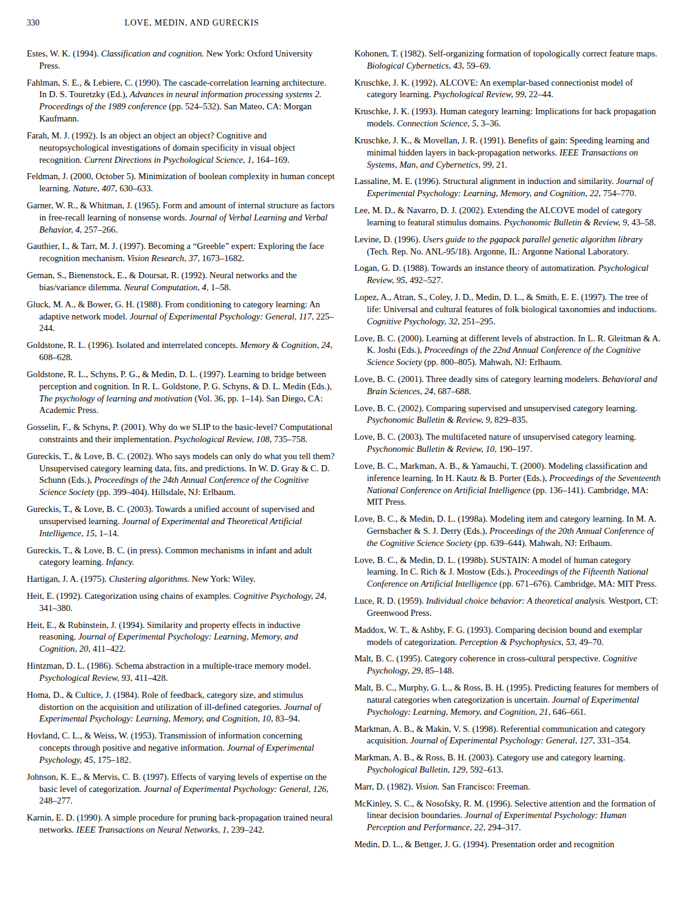330 LOVE, MEDIN, AND GURECKIS
Estes, W. K. (1994). Classification and cognition. New York: Oxford University Press.
Fahlman, S. E., & Lebiere, C. (1990). The cascade-correlation learning architecture. In D. S. Touretzky (Ed.), Advances in neural information processing systems 2. Proceedings of the 1989 conference (pp. 524–532). San Mateo, CA: Morgan Kaufmann.
Farah, M. J. (1992). Is an object an object an object? Cognitive and neuropsychological investigations of domain specificity in visual object recognition. Current Directions in Psychological Science, 1, 164–169.
Feldman, J. (2000, October 5). Minimization of boolean complexity in human concept learning. Nature, 407, 630–633.
Garner, W. R., & Whitman, J. (1965). Form and amount of internal structure as factors in free-recall learning of nonsense words. Journal of Verbal Learning and Verbal Behavior, 4, 257–266.
Gauthier, I., & Tarr, M. J. (1997). Becoming a “Greeble” expert: Exploring the face recognition mechanism. Vision Research, 37, 1673–1682.
Geman, S., Bienenstock, E., & Doursat, R. (1992). Neural networks and the bias/variance dilemma. Neural Computation, 4, 1–58.
Gluck, M. A., & Bower, G. H. (1988). From conditioning to category learning: An adaptive network model. Journal of Experimental Psychology: General, 117, 225–244.
Goldstone, R. L. (1996). Isolated and interrelated concepts. Memory & Cognition, 24, 608–628.
Goldstone, R. L., Schyns, P. G., & Medin, D. L. (1997). Learning to bridge between perception and cognition. In R. L. Goldstone, P. G. Schyns, & D. L. Medin (Eds.), The psychology of learning and motivation (Vol. 36, pp. 1–14). San Diego, CA: Academic Press.
Gosselin, F., & Schyns, P. (2001). Why do we SLIP to the basic-level? Computational constraints and their implementation. Psychological Review, 108, 735–758.
Gureckis, T., & Love, B. C. (2002). Who says models can only do what you tell them? Unsupervised category learning data, fits, and predictions. In W. D. Gray & C. D. Schunn (Eds.), Proceedings of the 24th Annual Conference of the Cognitive Science Society (pp. 399–404). Hillsdale, NJ: Erlbaum.
Gureckis, T., & Love, B. C. (2003). Towards a unified account of supervised and unsupervised learning. Journal of Experimental and Theoretical Artificial Intelligence, 15, 1–14.
Gureckis, T., & Love, B. C. (in press). Common mechanisms in infant and adult category learning. Infancy.
Hartigan, J. A. (1975). Clustering algorithms. New York: Wiley.
Heit, E. (1992). Categorization using chains of examples. Cognitive Psychology, 24, 341–380.
Heit, E., & Rubinstein, J. (1994). Similarity and property effects in inductive reasoning. Journal of Experimental Psychology: Learning, Memory, and Cognition, 20, 411–422.
Hintzman, D. L. (1986). Schema abstraction in a multiple-trace memory model. Psychological Review, 93, 411–428.
Homa, D., & Cultice, J. (1984). Role of feedback, category size, and stimulus distortion on the acquisition and utilization of ill-defined categories. Journal of Experimental Psychology: Learning, Memory, and Cognition, 10, 83–94.
Hovland, C. L., & Weiss, W. (1953). Transmission of information concerning concepts through positive and negative information. Journal of Experimental Psychology, 45, 175–182.
Johnson, K. E., & Mervis, C. B. (1997). Effects of varying levels of expertise on the basic level of categorization. Journal of Experimental Psychology: General, 126, 248–277.
Karnin, E. D. (1990). A simple procedure for pruning back-propagation trained neural networks. IEEE Transactions on Neural Networks, 1, 239–242.
Kohonen, T. (1982). Self-organizing formation of topologically correct feature maps. Biological Cybernetics, 43, 59–69.
Kruschke, J. K. (1992). ALCOVE: An exemplar-based connectionist model of category learning. Psychological Review, 99, 22–44.
Kruschke, J. K. (1993). Human category learning: Implications for back propagation models. Connection Science, 5, 3–36.
Kruschke, J. K., & Movellan, J. R. (1991). Benefits of gain: Speeding learning and minimal hidden layers in back-propagation networks. IEEE Transactions on Systems, Man, and Cybernetics, 99, 21.
Lassaline, M. E. (1996). Structural alignment in induction and similarity. Journal of Experimental Psychology: Learning, Memory, and Cognition, 22, 754–770.
Lee, M. D., & Navarro, D. J. (2002). Extending the ALCOVE model of category learning to featural stimulus domains. Psychonomic Bulletin & Review, 9, 43–58.
Levine, D. (1996). Users guide to the pgapack parallel genetic algorithm library (Tech. Rep. No. ANL-95/18). Argonne, IL: Argonne National Laboratory.
Logan, G. D. (1988). Towards an instance theory of automatization. Psychological Review, 95, 492–527.
Lopez, A., Atran, S., Coley, J. D., Medin, D. L., & Smith, E. E. (1997). The tree of life: Universal and cultural features of folk biological taxonomies and inductions. Cognitive Psychology, 32, 251–295.
Love, B. C. (2000). Learning at different levels of abstraction. In L. R. Gleitman & A. K. Joshi (Eds.), Proceedings of the 22nd Annual Conference of the Cognitive Science Society (pp. 800–805). Mahwah, NJ: Erlbaum.
Love, B. C. (2001). Three deadly sins of category learning modelers. Behavioral and Brain Sciences, 24, 687–688.
Love, B. C. (2002). Comparing supervised and unsupervised category learning. Psychonomic Bulletin & Review, 9, 829–835.
Love, B. C. (2003). The multifaceted nature of unsupervised category learning. Psychonomic Bulletin & Review, 10, 190–197.
Love, B. C., Markman, A. B., & Yamauchi, T. (2000). Modeling classification and inference learning. In H. Kautz & B. Porter (Eds.), Proceedings of the Seventeenth National Conference on Artificial Intelligence (pp. 136–141). Cambridge, MA: MIT Press.
Love, B. C., & Medin, D. L. (1998a). Modeling item and category learning. In M. A. Gernsbacher & S. J. Derry (Eds.), Proceedings of the 20th Annual Conference of the Cognitive Science Society (pp. 639–644). Mahwah, NJ: Erlbaum.
Love, B. C., & Medin, D. L. (1998b). SUSTAIN: A model of human category learning. In C. Rich & J. Mostow (Eds.), Proceedings of the Fifteenth National Conference on Artificial Intelligence (pp. 671–676). Cambridge, MA: MIT Press.
Luce, R. D. (1959). Individual choice behavior: A theoretical analysis. Westport, CT: Greenwood Press.
Maddox, W. T., & Ashby, F. G. (1993). Comparing decision bound and exemplar models of categorization. Perception & Psychophysics, 53, 49–70.
Malt, B. C. (1995). Category coherence in cross-cultural perspective. Cognitive Psychology, 29, 85–148.
Malt, B. C., Murphy, G. L., & Ross, B. H. (1995). Predicting features for members of natural categories when categorization is uncertain. Journal of Experimental Psychology: Learning, Memory, and Cognition, 21, 646–661.
Markman, A. B., & Makin, V. S. (1998). Referential communication and category acquisition. Journal of Experimental Psychology: General, 127, 331–354.
Markman, A. B., & Ross, B. H. (2003). Category use and category learning. Psychological Bulletin, 129, 592–613.
Marr, D. (1982). Vision. San Francisco: Freeman.
McKinley, S. C., & Nosofsky, R. M. (1996). Selective attention and the formation of linear decision boundaries. Journal of Experimental Psychology: Human Perception and Performance, 22, 294–317.
Medin, D. L., & Bettger, J. G. (1994). Presentation order and recognition